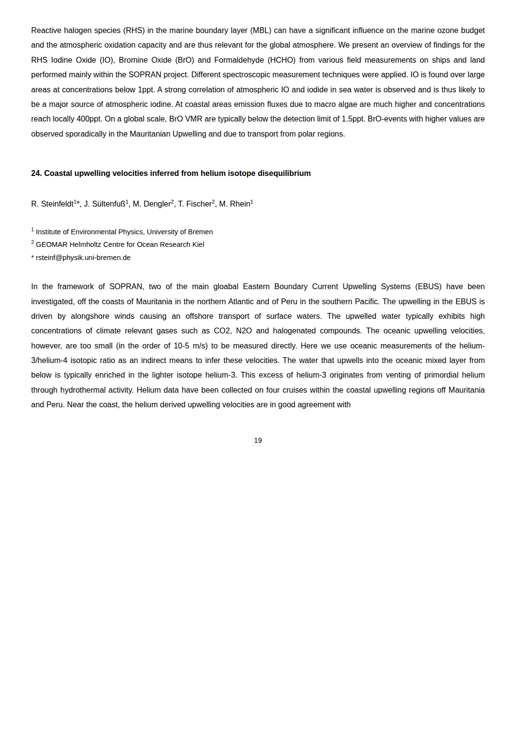Reactive halogen species (RHS) in the marine boundary layer (MBL) can have a significant influence on the marine ozone budget and the atmospheric oxidation capacity and are thus relevant for the global atmosphere. We present an overview of findings for the RHS Iodine Oxide (IO), Bromine Oxide (BrO) and Formaldehyde (HCHO) from various field measurements on ships and land performed mainly within the SOPRAN project. Different spectroscopic measurement techniques were applied. IO is found over large areas at concentrations below 1ppt. A strong correlation of atmospheric IO and iodide in sea water is observed and is thus likely to be a major source of atmospheric iodine. At coastal areas emission fluxes due to macro algae are much higher and concentrations reach locally 400ppt. On a global scale, BrO VMR are typically below the detection limit of 1.5ppt. BrO-events with higher values are observed sporadically in the Mauritanian Upwelling and due to transport from polar regions.
24. Coastal upwelling velocities inferred from helium isotope disequilibrium
R. Steinfeldt1*, J. Sültenfuß1, M. Dengler2, T. Fischer2, M. Rhein1
1 Institute of Environmental Physics, University of Bremen
2 GEOMAR Helmholtz Centre for Ocean Research Kiel
* rsteinf@physik.uni-bremen.de
In the framework of SOPRAN, two of the main gloabal Eastern Boundary Current Upwelling Systems (EBUS) have been investigated, off the coasts of Mauritania in the northern Atlantic and of Peru in the southern Pacific. The upwelling in the EBUS is driven by alongshore winds causing an offshore transport of surface waters. The upwelled water typically exhibits high concentrations of climate relevant gases such as CO2, N2O and halogenated compounds. The oceanic upwelling velocities, however, are too small (in the order of 10-5 m/s) to be measured directly. Here we use oceanic measurements of the helium-3/helium-4 isotopic ratio as an indirect means to infer these velocities. The water that upwells into the oceanic mixed layer from below is typically enriched in the lighter isotope helium-3. This excess of helium-3 originates from venting of primordial helium through hydrothermal activity. Helium data have been collected on four cruises within the coastal upwelling regions off Mauritania and Peru. Near the coast, the helium derived upwelling velocities are in good agreement with
19